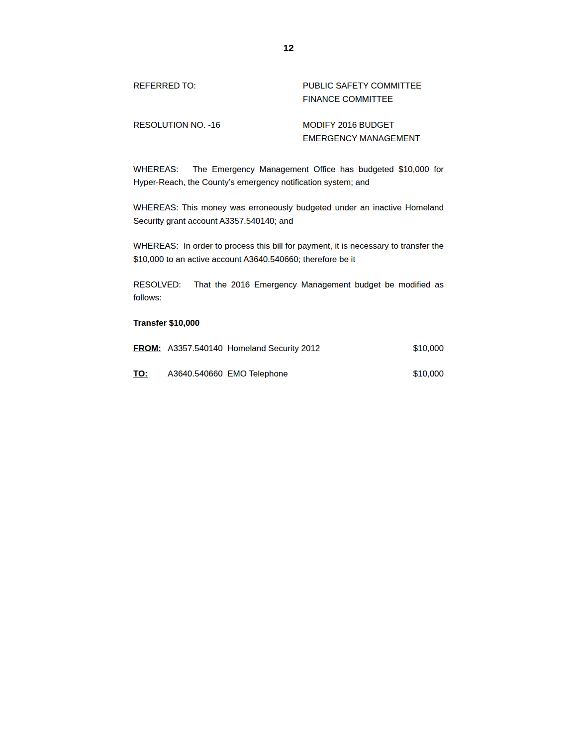12
Referred to:
Public Safety Committee
Finance Committee
Resolution No. -16
Modify 2016 Budget
Emergency Management
Whereas: The Emergency Management Office has budgeted $10,000 for Hyper-Reach, the County’s emergency notification system; and
Whereas: This money was erroneously budgeted under an inactive Homeland Security grant account A3357.540140; and
Whereas: In order to process this bill for payment, it is necessary to transfer the $10,000 to an active account A3640.540660; therefore be it
Resolved: That the 2016 Emergency Management budget be modified as follows:
Transfer $10,000
| FROM: | A3357.540140 Homeland Security 2012 | $10,000 |
| TO: | A3640.540660 EMO Telephone | $10,000 |